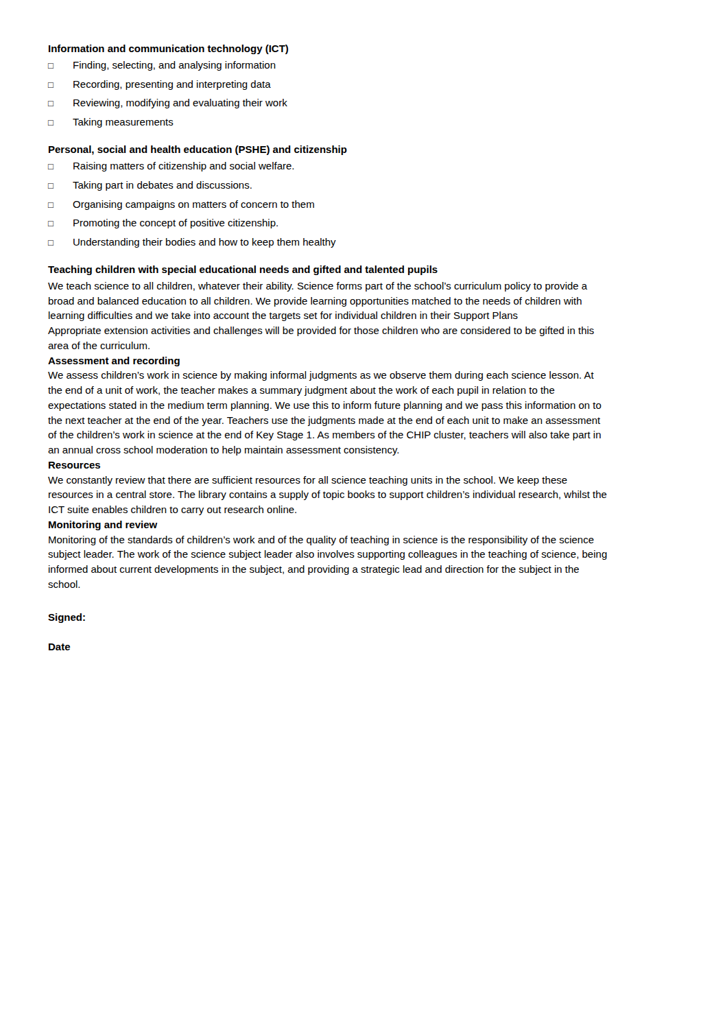Information and communication technology (ICT)
Finding, selecting, and analysing information
Recording, presenting and interpreting data
Reviewing, modifying and evaluating their work
Taking measurements
Personal, social and health education (PSHE) and citizenship
Raising matters of citizenship and social welfare.
Taking part in debates and discussions.
Organising campaigns on matters of concern to them
Promoting the concept of positive citizenship.
Understanding their bodies and how to keep them healthy
Teaching children with special educational needs and gifted and talented pupils
We teach science to all children, whatever their ability. Science forms part of the school’s curriculum policy to provide a broad and balanced education to all children. We provide learning opportunities matched to the needs of children with learning difficulties and we take into account the targets set for individual children in their Support Plans
Appropriate extension activities and challenges will be provided for those children who are considered to be gifted in this area of the curriculum.
Assessment and recording
We assess children’s work in science by making informal judgments as we observe them during each science lesson. At the end of a unit of work, the teacher makes a summary judgment about the work of each pupil in relation to the expectations stated in the medium term planning. We use this to inform future planning and we pass this information on to the next teacher at the end of the year. Teachers use the judgments made at the end of each unit to make an assessment of the children’s work in science at the end of Key Stage 1. As members of the CHIP cluster, teachers will also take part in an annual cross school moderation to help maintain assessment consistency.
Resources
We constantly review that there are sufficient resources for all science teaching units in the school. We keep these resources in a central store. The library contains a supply of topic books to support children’s individual research, whilst the ICT suite enables children to carry out research online.
Monitoring and review
Monitoring of the standards of children’s work and of the quality of teaching in science is the responsibility of the science subject leader. The work of the science subject leader also involves supporting colleagues in the teaching of science, being informed about current developments in the subject, and providing a strategic lead and direction for the subject in the school.
Signed:
Date